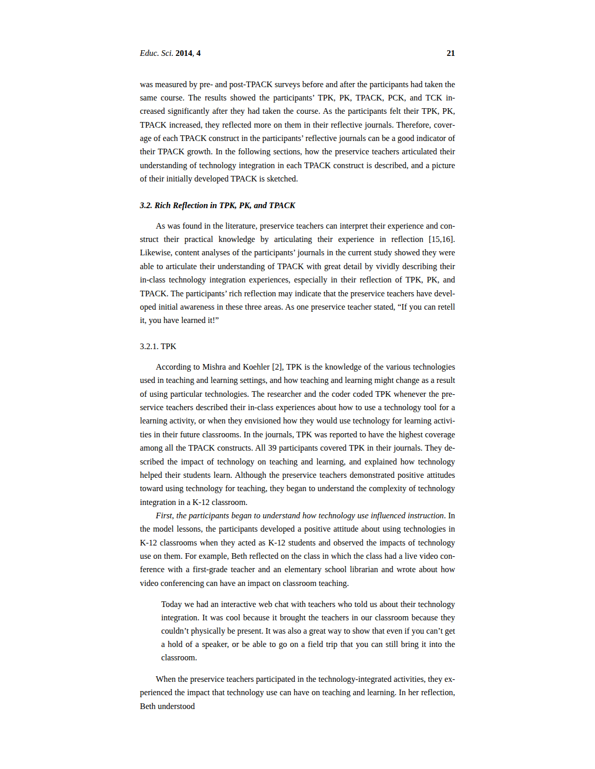Educ. Sci. 2014, 4 21
was measured by pre- and post-TPACK surveys before and after the participants had taken the same course. The results showed the participants’ TPK, PK, TPACK, PCK, and TCK increased significantly after they had taken the course. As the participants felt their TPK, PK, TPACK increased, they reflected more on them in their reflective journals. Therefore, coverage of each TPACK construct in the participants’ reflective journals can be a good indicator of their TPACK growth. In the following sections, how the preservice teachers articulated their understanding of technology integration in each TPACK construct is described, and a picture of their initially developed TPACK is sketched.
3.2. Rich Reflection in TPK, PK, and TPACK
As was found in the literature, preservice teachers can interpret their experience and construct their practical knowledge by articulating their experience in reflection [15,16]. Likewise, content analyses of the participants’ journals in the current study showed they were able to articulate their understanding of TPACK with great detail by vividly describing their in-class technology integration experiences, especially in their reflection of TPK, PK, and TPACK. The participants’ rich reflection may indicate that the preservice teachers have developed initial awareness in these three areas. As one preservice teacher stated, “If you can retell it, you have learned it!”
3.2.1. TPK
According to Mishra and Koehler [2], TPK is the knowledge of the various technologies used in teaching and learning settings, and how teaching and learning might change as a result of using particular technologies. The researcher and the coder coded TPK whenever the preservice teachers described their in-class experiences about how to use a technology tool for a learning activity, or when they envisioned how they would use technology for learning activities in their future classrooms. In the journals, TPK was reported to have the highest coverage among all the TPACK constructs. All 39 participants covered TPK in their journals. They described the impact of technology on teaching and learning, and explained how technology helped their students learn. Although the preservice teachers demonstrated positive attitudes toward using technology for teaching, they began to understand the complexity of technology integration in a K-12 classroom.
First, the participants began to understand how technology use influenced instruction. In the model lessons, the participants developed a positive attitude about using technologies in K-12 classrooms when they acted as K-12 students and observed the impacts of technology use on them. For example, Beth reflected on the class in which the class had a live video conference with a first-grade teacher and an elementary school librarian and wrote about how video conferencing can have an impact on classroom teaching.
Today we had an interactive web chat with teachers who told us about their technology integration. It was cool because it brought the teachers in our classroom because they couldn’t physically be present. It was also a great way to show that even if you can’t get a hold of a speaker, or be able to go on a field trip that you can still bring it into the classroom.
When the preservice teachers participated in the technology-integrated activities, they experienced the impact that technology use can have on teaching and learning. In her reflection, Beth understood